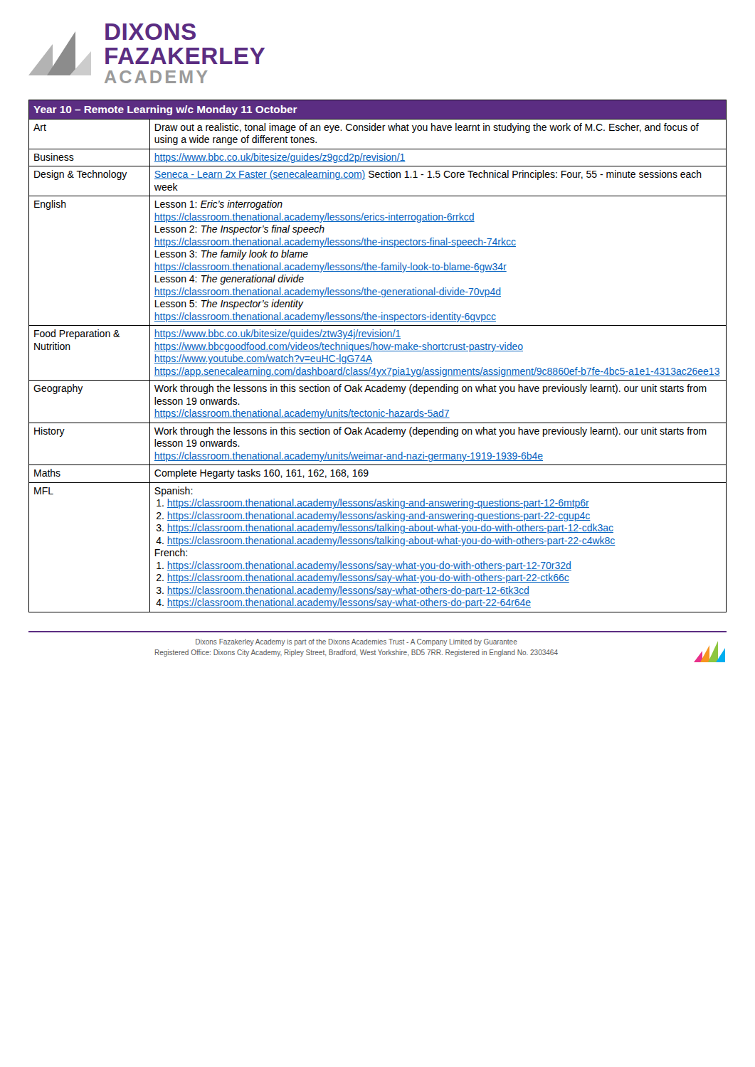DIXONS
FAZAKERLEY
ACADEMY
Year 10 – Remote Learning w/c Monday 11 October
| Art | Draw out a realistic, tonal image of an eye. Consider what you have learnt in studying the work of M.C. Escher, and focus of using a wide range of different tones. |
| Business | https://www.bbc.co.uk/bitesize/guides/z9gcd2p/revision/1 |
| Design & Technology | Seneca - Learn 2x Faster (senecalearning.com) Section 1.1 - 1.5 Core Technical Principles: Four, 55 - minute sessions each week |
| English | Lesson 1: Eric’s interrogation https://classroom.thenational.academy/lessons/erics-interrogation-6rrkcd Lesson 2: The Inspector’s final speech https://classroom.thenational.academy/lessons/the-inspectors-final-speech-74rkcc Lesson 3: The family look to blame https://classroom.thenational.academy/lessons/the-family-look-to-blame-6gw34r Lesson 4: The generational divide https://classroom.thenational.academy/lessons/the-generational-divide-70vp4d Lesson 5: The Inspector’s identity https://classroom.thenational.academy/lessons/the-inspectors-identity-6gvpcc |
| Food Preparation & Nutrition | https://www.bbc.co.uk/bitesize/guides/ztw3y4j/revision/1 https://www.bbcgoodfood.com/videos/techniques/how-make-shortcrust-pastry-video https://www.youtube.com/watch?v=euHC-lgG74A https://app.senecalearning.com/dashboard/class/4yx7pia1yg/assignments/assignment/9c8860ef-b7fe-4bc5-a1e1-4313ac26ee13 |
| Geography | Work through the lessons in this section of Oak Academy (depending on what you have previously learnt). our unit starts from lesson 19 onwards. https://classroom.thenational.academy/units/tectonic-hazards-5ad7 |
| History | Work through the lessons in this section of Oak Academy (depending on what you have previously learnt). our unit starts from lesson 19 onwards. https://classroom.thenational.academy/units/weimar-and-nazi-germany-1919-1939-6b4e |
| Maths | Complete Hegarty tasks 160, 161, 162, 168, 169 |
| MFL | Spanish: https://classroom.thenational.academy/lessons/asking-and-answering-questions-part-12-6mtp6r https://classroom.thenational.academy/lessons/asking-and-answering-questions-part-22-cgup4c https://classroom.thenational.academy/lessons/talking-about-what-you-do-with-others-part-12-cdk3ac https://classroom.thenational.academy/lessons/talking-about-what-you-do-with-others-part-22-c4wk8c French: https://classroom.thenational.academy/lessons/say-what-you-do-with-others-part-12-70r32d https://classroom.thenational.academy/lessons/say-what-you-do-with-others-part-22-ctk66c https://classroom.thenational.academy/lessons/say-what-others-do-part-12-6tk3cd https://classroom.thenational.academy/lessons/say-what-others-do-part-22-64r64e |
Dixons Fazakerley Academy is part of the Dixons Academies Trust - A Company Limited by Guarantee
Registered Office: Dixons City Academy, Ripley Street, Bradford, West Yorkshire, BD5 7RR. Registered in England No. 2303464